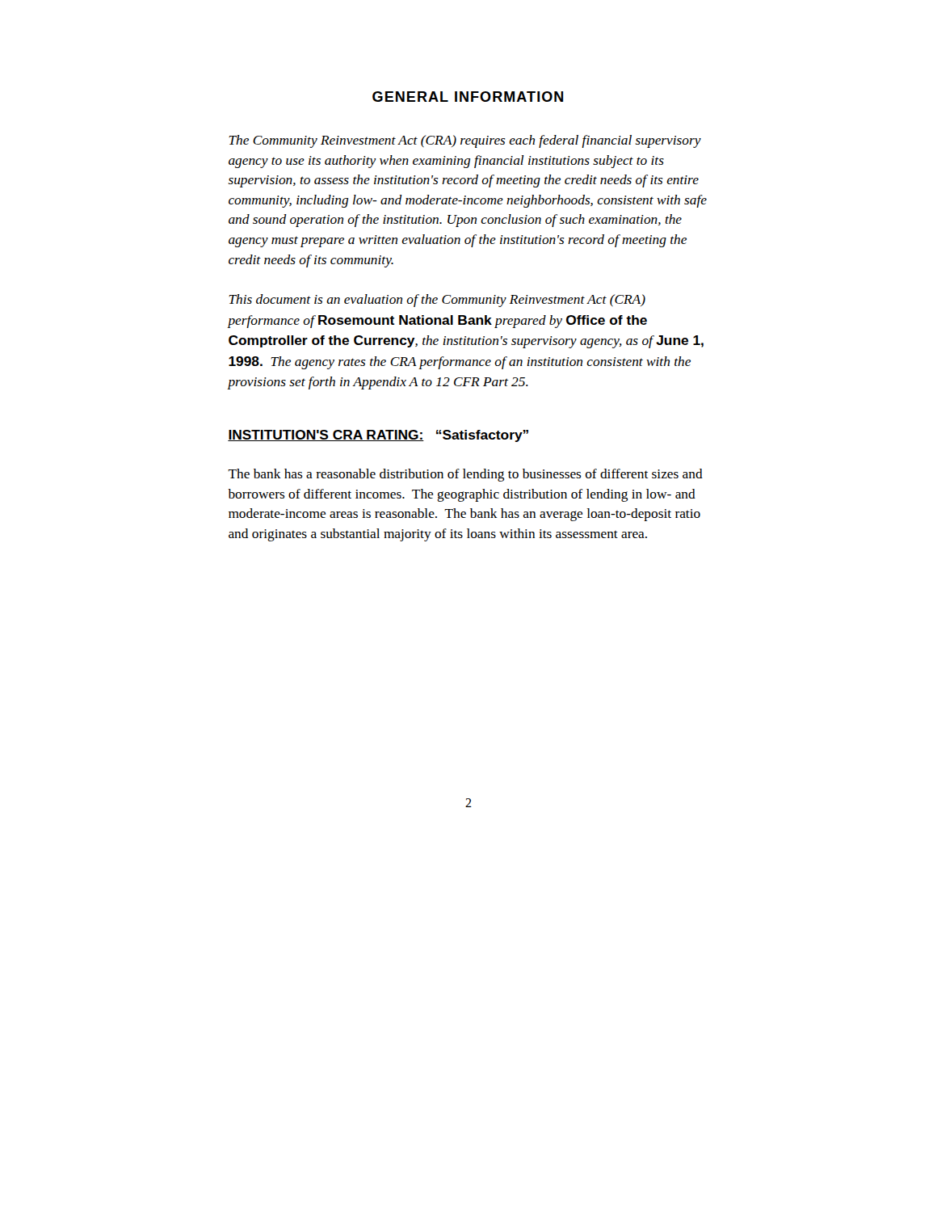GENERAL INFORMATION
The Community Reinvestment Act (CRA) requires each federal financial supervisory agency to use its authority when examining financial institutions subject to its supervision, to assess the institution's record of meeting the credit needs of its entire community, including low- and moderate-income neighborhoods, consistent with safe and sound operation of the institution. Upon conclusion of such examination, the agency must prepare a written evaluation of the institution's record of meeting the credit needs of its community.
This document is an evaluation of the Community Reinvestment Act (CRA) performance of Rosemount National Bank prepared by Office of the Comptroller of the Currency, the institution's supervisory agency, as of June 1, 1998. The agency rates the CRA performance of an institution consistent with the provisions set forth in Appendix A to 12 CFR Part 25.
INSTITUTION'S CRA RATING: “Satisfactory”
The bank has a reasonable distribution of lending to businesses of different sizes and borrowers of different incomes. The geographic distribution of lending in low- and moderate-income areas is reasonable. The bank has an average loan-to-deposit ratio and originates a substantial majority of its loans within its assessment area.
2